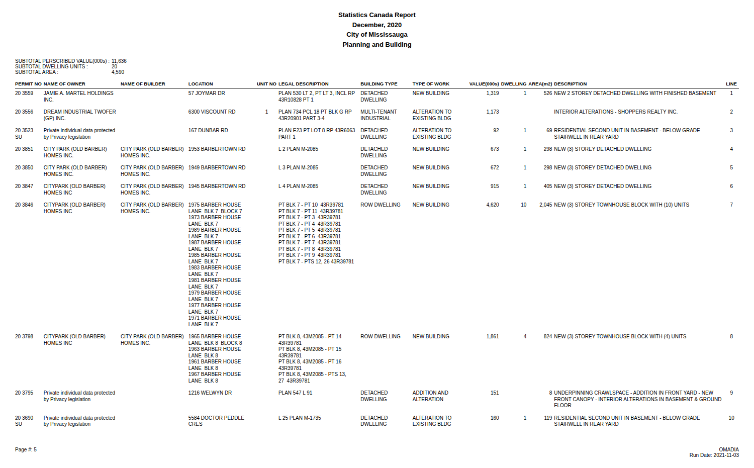Statistics Canada Report
December, 2020
City of Mississauga
Planning and Building
| SUBTOTAL PERSCRIBED VALUE(000s) : | 11,636 |
| SUBTOTAL DWELLING UNITS : | 20 |
| SUBTOTAL AREA : | 4,590 |
| PERMIT NO | NAME OF OWNER | NAME OF BUILDER | LOCATION | UNIT NO | LEGAL DESCRIPTION | BUILDING TYPE | TYPE OF WORK | VALUE(000s) | DWELLING | AREA(m2) | DESCRIPTION | LINE |
| --- | --- | --- | --- | --- | --- | --- | --- | --- | --- | --- | --- | --- |
| 20 3559 | JAMIE A. MARTEL HOLDINGS INC. | | 57 JOYMAR DR | | PLAN 530 LT 2, PT LT 3, INCL RP 43R10828 PT 1 | DETACHED DWELLING | NEW BUILDING | 1,319 | 1 | 526 | NEW 2 STOREY DETACHED DWELLING WITH FINISHED BASEMENT | 1 |
| 20 3556 | DREAM INDUSTRIAL TWOFER (GP) INC. | | 6300 VISCOUNT RD | 1 | PLAN 734 PCL 18 PT BLK G RP 43R20901 PART 3-4 | MULTI-TENANT INDUSTRIAL | ALTERATION TO EXISTING BLDG | 1,173 | | | INTERIOR ALTERATIONS - SHOPPERS REALTY INC. | 2 |
| 20 3523 SU | Private individual data protected by Privacy legislation | | 167 DUNBAR RD | | PLAN E23 PT LOT 8 RP 43R6063 PART 1 | DETACHED DWELLING | ALTERATION TO EXISTING BLDG | 92 | 1 | 69 | RESIDENTIAL SECOND UNIT IN BASEMENT - BELOW GRADE STAIRWELL IN REAR YARD | 3 |
| 20 3851 | CITY PARK (OLD BARBER) HOMES INC. | CITY PARK (OLD BARBER) HOMES INC. | 1953 BARBERTOWN RD | | L 2 PLAN M-2085 | DETACHED DWELLING | NEW BUILDING | 673 | 1 | 298 | NEW (3) STOREY DETACHED DWELLING | 4 |
| 20 3850 | CITY PARK (OLD BARBER) HOMES INC. | CITY PARK (OLD BARBER) HOMES INC. | 1949 BARBERTOWN RD | | L 3 PLAN M-2085 | DETACHED DWELLING | NEW BUILDING | 672 | 1 | 298 | NEW (3) STOREY DETACHED DWELLING | 5 |
| 20 3847 | CITYPARK (OLD BARBER) HOMES INC | CITY PARK (OLD BARBER) HOMES INC. | 1945 BARBERTOWN RD | | L 4 PLAN M-2085 | DETACHED DWELLING | NEW BUILDING | 915 | 1 | 405 | NEW (3) STOREY DETACHED DWELLING | 6 |
| 20 3846 | CITYPARK (OLD BARBER) HOMES INC | CITY PARK (OLD BARBER) HOMES INC. | 1975 BARBER HOUSE LANE BLK 7 BLOCK 7 1973 BARBER HOUSE LANE BLK 7 1989 BARBER HOUSE LANE BLK 7 1987 BARBER HOUSE LANE BLK 7 1985 BARBER HOUSE LANE BLK 7 1983 BARBER HOUSE LANE BLK 7 1981 BARBER HOUSE LANE BLK 7 1979 BARBER HOUSE LANE BLK 7 1977 BARBER HOUSE LANE BLK 7 1971 BARBER HOUSE LANE BLK 7 | | PT BLK 7 - PT 10 43R39781 PT BLK 7 - PT 11 43R39781 PT BLK 7 - PT 3 43R39781 PT BLK 7 - PT 4 43R39781 PT BLK 7 - PT 5 43R39781 PT BLK 7 - PT 6 43R39781 PT BLK 7 - PT 7 43R39781 PT BLK 7 - PT 8 43R39781 PT BLK 7 - PT 9 43R39781 PT BLK 7 - PTS 12, 26 43R39781 | ROW DWELLING | NEW BUILDING | 4,620 | 10 | 2,045 | NEW (3) STOREY TOWNHOUSE BLOCK WITH (10) UNITS | 7 |
| 20 3798 | CITYPARK (OLD BARBER) HOMES INC | CITY PARK (OLD BARBER) HOMES INC. | 1965 BARBER HOUSE LANE BLK 8 BLOCK 8 1963 BARBER HOUSE LANE BLK 8 1961 BARBER HOUSE LANE BLK 8 1967 BARBER HOUSE LANE BLK 8 | | PT BLK 8, 43M2085 - PT 14 43R39781 PT BLK 8, 43M2085 - PT 15 43R39781 PT BLK 8, 43M2085 - PT 16 43R39781 PT BLK 8, 43M2085 - PTS 13, 27 43R39781 | ROW DWELLING | NEW BUILDING | 1,861 | 4 | 824 | NEW (3) STOREY TOWNHOUSE BLOCK WITH (4) UNITS | 8 |
| 20 3795 | Private individual data protected by Privacy legislation | | 1216 WELWYN DR | | PLAN 547 L 91 | DETACHED DWELLING | ADDITION AND ALTERATION | 151 | | 8 | UNDERPINNING CRAWLSPACE - ADDITION IN FRONT YARD - NEW FRONT CANOPY - INTERIOR ALTERATIONS IN BASEMENT & GROUND FLOOR | 9 |
| 20 3690 SU | Private individual data protected by Privacy legislation | | 5584 DOCTOR PEDDLE CRES | | L 25 PLAN M-1735 | DETACHED DWELLING | ALTERATION TO EXISTING BLDG | 160 | 1 | 119 | RESIDENTIAL SECOND UNIT IN BASEMENT - BELOW GRADE STAIRWELL IN REAR YARD | 10 |
Page #: 5
OMADIA
Run Date: 2021-11-03